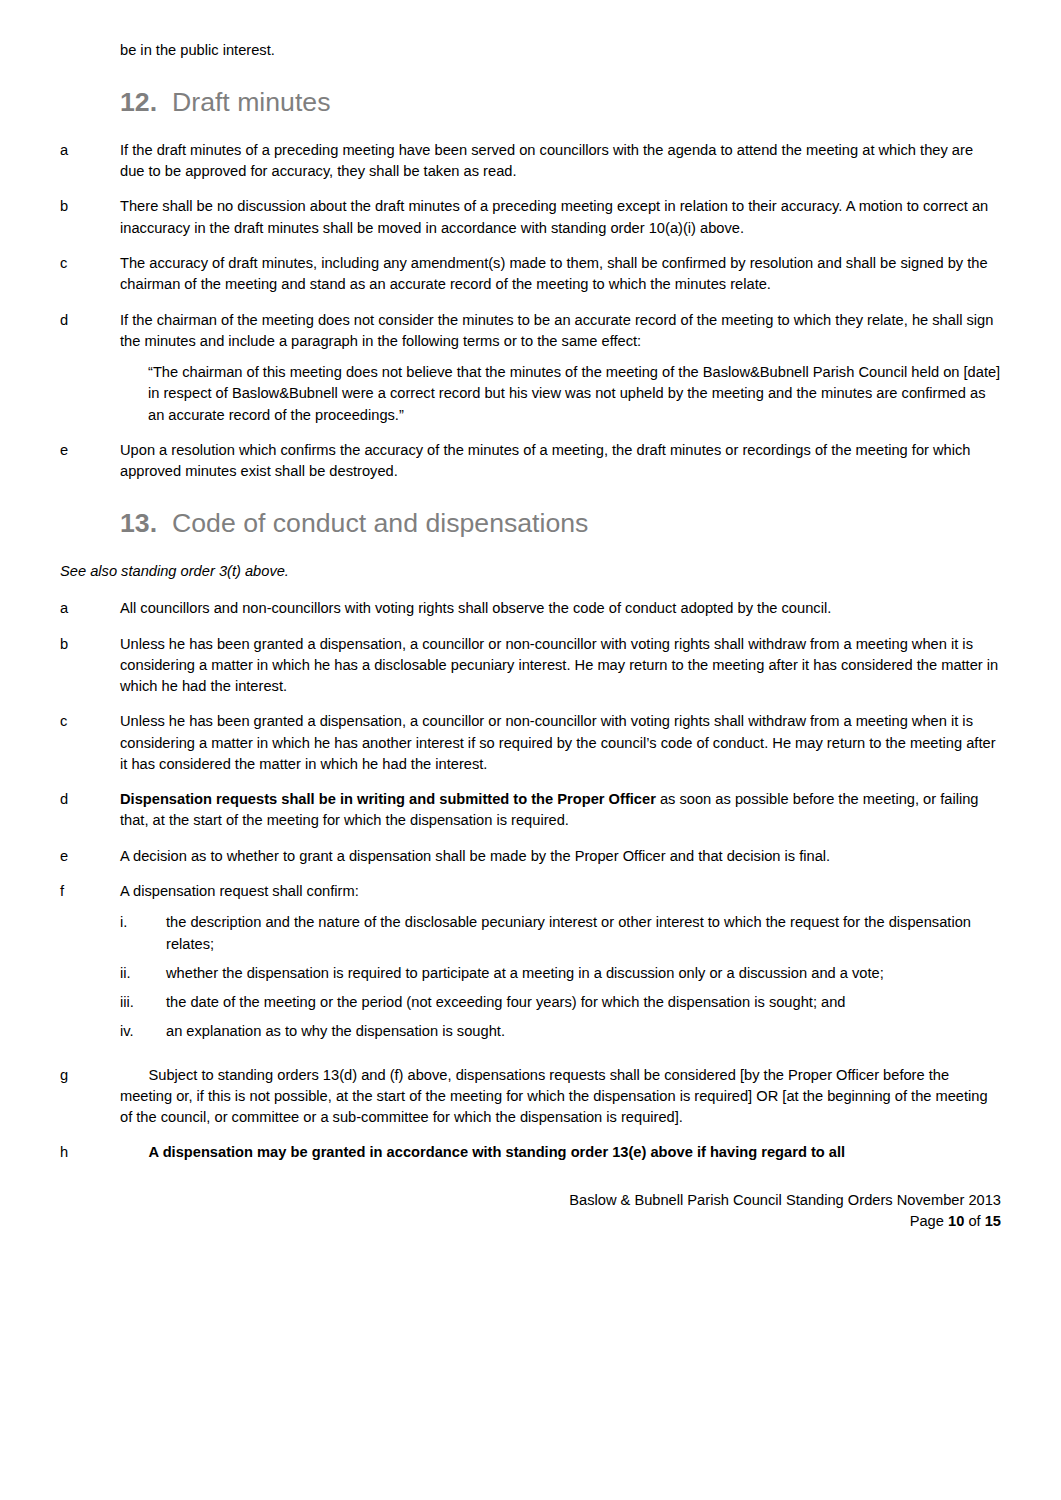be in the public interest.
12. Draft minutes
a
If the draft minutes of a preceding meeting have been served on councillors with the agenda to attend the meeting at which they are due to be approved for accuracy, they shall be taken as read.
b
There shall be no discussion about the draft minutes of a preceding meeting except in relation to their accuracy. A motion to correct an inaccuracy in the draft minutes shall be moved in accordance with standing order 10(a)(i) above.
c
The accuracy of draft minutes, including any amendment(s) made to them, shall be confirmed by resolution and shall be signed by the chairman of the meeting and stand as an accurate record of the meeting to which the minutes relate.
d
If the chairman of the meeting does not consider the minutes to be an accurate record of the meeting to which they relate, he shall sign the minutes and include a paragraph in the following terms or to the same effect:
“The chairman of this meeting does not believe that the minutes of the meeting of the Baslow&Bubnell Parish Council held on [date] in respect of Baslow&Bubnell were a correct record but his view was not upheld by the meeting and the minutes are confirmed as an accurate record of the proceedings.”
e
Upon a resolution which confirms the accuracy of the minutes of a meeting, the draft minutes or recordings of the meeting for which approved minutes exist shall be destroyed.
13. Code of conduct and dispensations
See also standing order 3(t) above.
a
All councillors and non-councillors with voting rights shall observe the code of conduct adopted by the council.
b
Unless he has been granted a dispensation, a councillor or non-councillor with voting rights shall withdraw from a meeting when it is considering a matter in which he has a disclosable pecuniary interest. He may return to the meeting after it has considered the matter in which he had the interest.
c
Unless he has been granted a dispensation, a councillor or non-councillor with voting rights shall withdraw from a meeting when it is considering a matter in which he has another interest if so required by the council’s code of conduct. He may return to the meeting after it has considered the matter in which he had the interest.
d
Dispensation requests shall be in writing and submitted to the Proper Officer as soon as possible before the meeting, or failing that, at the start of the meeting for which the dispensation is required.
e
A decision as to whether to grant a dispensation shall be made by the Proper Officer and that decision is final.
f
A dispensation request shall confirm:
i. the description and the nature of the disclosable pecuniary interest or other interest to which the request for the dispensation relates;
ii. whether the dispensation is required to participate at a meeting in a discussion only or a discussion and a vote;
iii. the date of the meeting or the period (not exceeding four years) for which the dispensation is sought; and
iv. an explanation as to why the dispensation is sought.
g
Subject to standing orders 13(d) and (f) above, dispensations requests shall be considered [by the Proper Officer before the meeting or, if this is not possible, at the start of the meeting for which the dispensation is required] OR [at the beginning of the meeting of the council, or committee or a sub-committee for which the dispensation is required].
h
A dispensation may be granted in accordance with standing order 13(e) above if having regard to all
Baslow & Bubnell Parish Council Standing Orders November 2013
Page 10 of 15